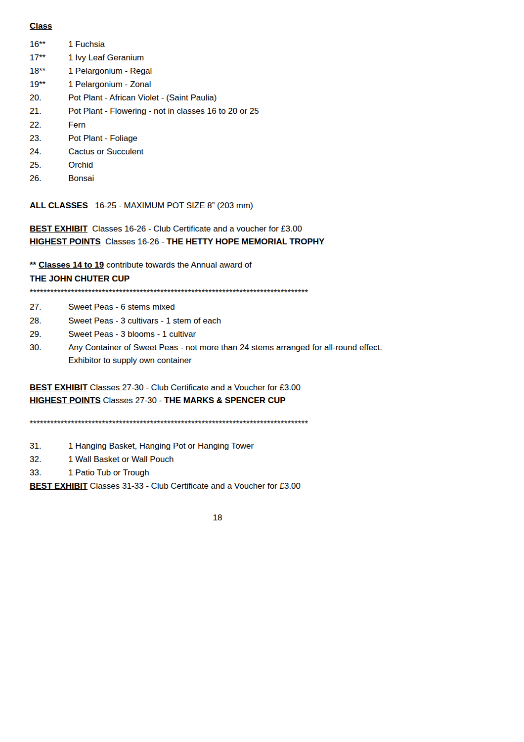Class
| 16** | 1 Fuchsia |
| 17** | 1 Ivy Leaf Geranium |
| 18** | 1 Pelargonium - Regal |
| 19** | 1 Pelargonium - Zonal |
| 20. | Pot Plant - African Violet - (Saint Paulia) |
| 21. | Pot Plant - Flowering - not in classes 16 to 20 or 25 |
| 22. | Fern |
| 23. | Pot Plant - Foliage |
| 24. | Cactus or Succulent |
| 25. | Orchid |
| 26. | Bonsai |
ALL CLASSES 16-25 - MAXIMUM POT SIZE 8” (203 mm)
BEST EXHIBIT Classes 16-26 - Club Certificate and a voucher for £3.00
HIGHEST POINTS Classes 16-26 - THE HETTY HOPE MEMORIAL TROPHY
** Classes 14 to 19 contribute towards the Annual award of
THE JOHN CHUTER CUP
*********************************************************************************
| 27. | Sweet Peas - 6 stems mixed |
| 28. | Sweet Peas - 3 cultivars - 1 stem of each |
| 29. | Sweet Peas - 3 blooms - 1 cultivar |
| 30. | Any Container of Sweet Peas - not more than 24 stems arranged for all-round effect. Exhibitor to supply own container |
BEST EXHIBIT Classes 27-30 - Club Certificate and a Voucher for £3.00
HIGHEST POINTS Classes 27-30 - THE MARKS & SPENCER CUP
*********************************************************************************
| 31. | 1 Hanging Basket, Hanging Pot or Hanging Tower |
| 32. | 1 Wall Basket or Wall Pouch |
| 33. | 1 Patio Tub or Trough |
BEST EXHIBIT Classes 31-33 - Club Certificate and a Voucher for £3.00
18